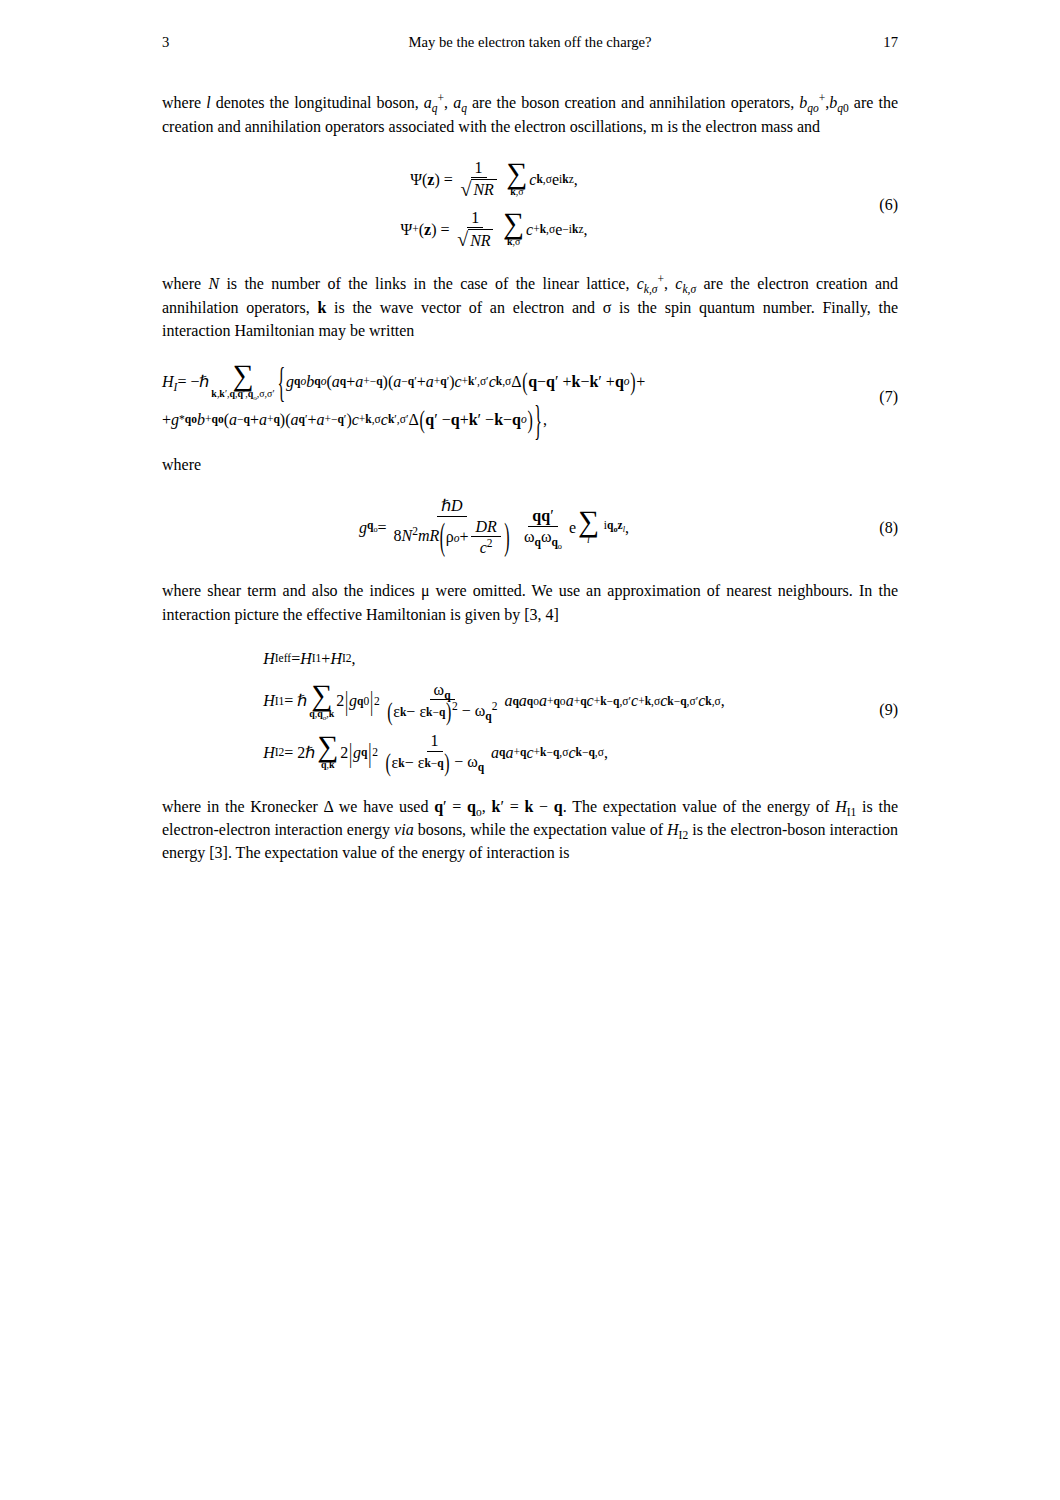3
May be the electron taken off the charge?
17
where l denotes the longitudinal boson, aq+, aq are the boson creation and annihilation operators, bqo+,bq0 are the creation and annihilation operators associated with the electron oscillations, m is the electron mass and
Ψ(z) = 1 √NR ∑k,σ ck,σ eikz,
Ψ+(z) = 1 √NR ∑k,σ c+k,σ e−ikz,
(6)
where N is the number of the links in the case of the linear lattice, ck,σ+, ck,σ are the electron creation and annihilation operators, k is the wave vector of an electron and σ is the spin quantum number. Finally, the interaction Hamiltonian may be written
HI = −ℏ ∑k,k′,q,q′,qo,σ,σ′ { gqobqo(aq + a+−q)(a−q′ + a+q′)c+k′,σ′ck,σΔ(q − q′ + k − k′ + qo) +
+ g*qob+qo(a−q + a+q)(aq′ + a+−q′)c+k,σck′,σ′Δ(q′ − q + k′ − k − qo) },
(7)
where
gqo = ℏD 8N2mR(ρo + DR c2) qq′ ωqωqo e∑l iqozl,
(8)
where shear term and also the indices μ were omitted. We use an approximation of nearest neighbours. In the interaction picture the effective Hamiltonian is given by [3, 4]
HIeff = HI1 + HI2,
HI1 = ℏ ∑q,qo,k 2|gq0|2 ωq (εk − εk−q)2 − ωq2 aqaqoa+qoa+qc+k−q,σ′c+k,σck−q,σ′ck,σ,
HI2 = 2ℏ ∑q,k 2|gq|2 1 (εk − εk−q) − ωq aqa+qc+k−q,σck−q,σ,
(9)
where in the Kronecker Δ we have used q′ = qo, k′ = k − q. The expectation value of the energy of HI1 is the electron-electron interaction energy via bosons, while the expectation value of HI2 is the electron-boson interaction energy [3]. The expectation value of the energy of interaction is